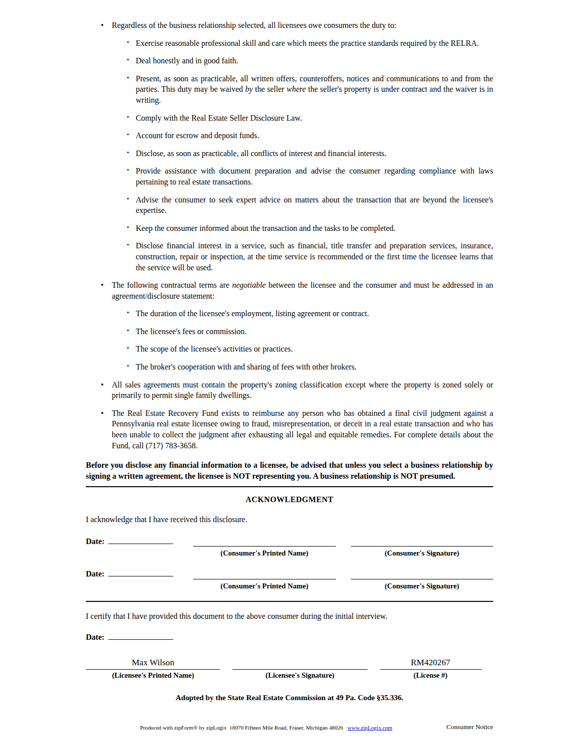Regardless of the business relationship selected, all licensees owe consumers the duty to:
Exercise reasonable professional skill and care which meets the practice standards required by the RELRA.
Deal honestly and in good faith.
Present, as soon as practicable, all written offers, counteroffers, notices and communications to and from the parties. This duty may be waived by the seller where the seller's property is under contract and the waiver is in writing.
Comply with the Real Estate Seller Disclosure Law.
Account for escrow and deposit funds.
Disclose, as soon as practicable, all conflicts of interest and financial interests.
Provide assistance with document preparation and advise the consumer regarding compliance with laws pertaining to real estate transactions.
Advise the consumer to seek expert advice on matters about the transaction that are beyond the licensee's expertise.
Keep the consumer informed about the transaction and the tasks to be completed.
Disclose financial interest in a service, such as financial, title transfer and preparation services, insurance, construction, repair or inspection, at the time service is recommended or the first time the licensee learns that the service will be used.
The following contractual terms are negotiable between the licensee and the consumer and must be addressed in an agreement/disclosure statement:
The duration of the licensee's employment, listing agreement or contract.
The licensee's fees or commission.
The scope of the licensee's activities or practices.
The broker's cooperation with and sharing of fees with other brokers.
All sales agreements must contain the property's zoning classification except where the property is zoned solely or primarily to permit single family dwellings.
The Real Estate Recovery Fund exists to reimburse any person who has obtained a final civil judgment against a Pennsylvania real estate licensee owing to fraud, misrepresentation, or deceit in a real estate transaction and who has been unable to collect the judgment after exhausting all legal and equitable remedies. For complete details about the Fund, call (717) 783-3658.
Before you disclose any financial information to a licensee, be advised that unless you select a business relationship by signing a written agreement, the licensee is NOT representing you. A business relationship is NOT presumed.
ACKNOWLEDGMENT
I acknowledge that I have received this disclosure.
Date:
(Consumer's Printed Name)
(Consumer's Signature)
Date:
(Consumer's Printed Name)
(Consumer's Signature)
I certify that I have provided this document to the above consumer during the initial interview.
Date:
Max Wilson
RM420267
(Licensee's Printed Name)
(Licensee's Signature)
(License #)
Adopted by the State Real Estate Commission at 49 Pa. Code §35.336.
Produced with zipForm® by zipLogix 18070 Fifteen Mile Road, Fraser, Michigan 48026 www.zipLogix.com
Consumer Notice